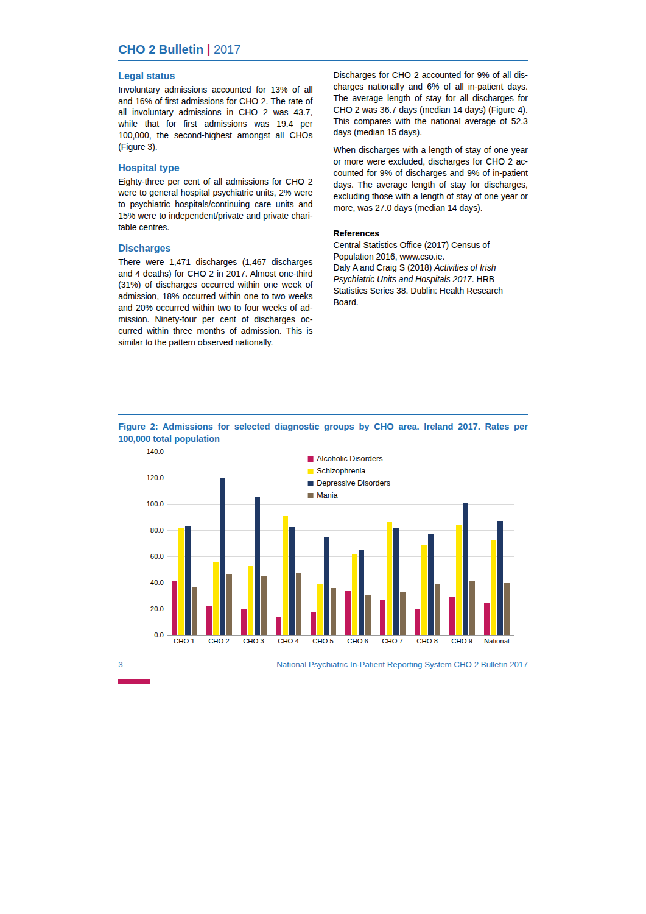CHO 2 Bulletin | 2017
Legal status
Involuntary admissions accounted for 13% of all and 16% of first admissions for CHO 2. The rate of all involuntary admissions in CHO 2 was 43.7, while that for first admissions was 19.4 per 100,000, the second-highest amongst all CHOs (Figure 3).
Hospital type
Eighty-three per cent of all admissions for CHO 2 were to general hospital psychiatric units, 2% were to psychiatric hospitals/continuing care units and 15% were to independent/private and private charitable centres.
Discharges
There were 1,471 discharges (1,467 discharges and 4 deaths) for CHO 2 in 2017. Almost one-third (31%) of discharges occurred within one week of admission, 18% occurred within one to two weeks and 20% occurred within two to four weeks of admission. Ninety-four per cent of discharges occurred within three months of admission. This is similar to the pattern observed nationally.
Discharges for CHO 2 accounted for 9% of all discharges nationally and 6% of all in-patient days. The average length of stay for all discharges for CHO 2 was 36.7 days (median 14 days) (Figure 4). This compares with the national average of 52.3 days (median 15 days).
When discharges with a length of stay of one year or more were excluded, discharges for CHO 2 accounted for 9% of discharges and 9% of in-patient days. The average length of stay for discharges, excluding those with a length of stay of one year or more, was 27.0 days (median 14 days).
References
Central Statistics Office (2017) Census of Population 2016, www.cso.ie.
Daly A and Craig S (2018) Activities of Irish Psychiatric Units and Hospitals 2017. HRB Statistics Series 38. Dublin: Health Research Board.
Figure 2: Admissions for selected diagnostic groups by CHO area. Ireland 2017. Rates per 100,000 total population
140.0
120.0
100.0
80.0
60.0
40.0
20.0
0.0
Alcoholic Disorders
Schizophrenia
Depressive Disorders
Mania
CHO 1 CHO 2 CHO 3 CHO 4 CHO 5 CHO 6 CHO 7 CHO 8 CHO 9 National
3 National Psychiatric In-Patient Reporting System CHO 2 Bulletin 2017